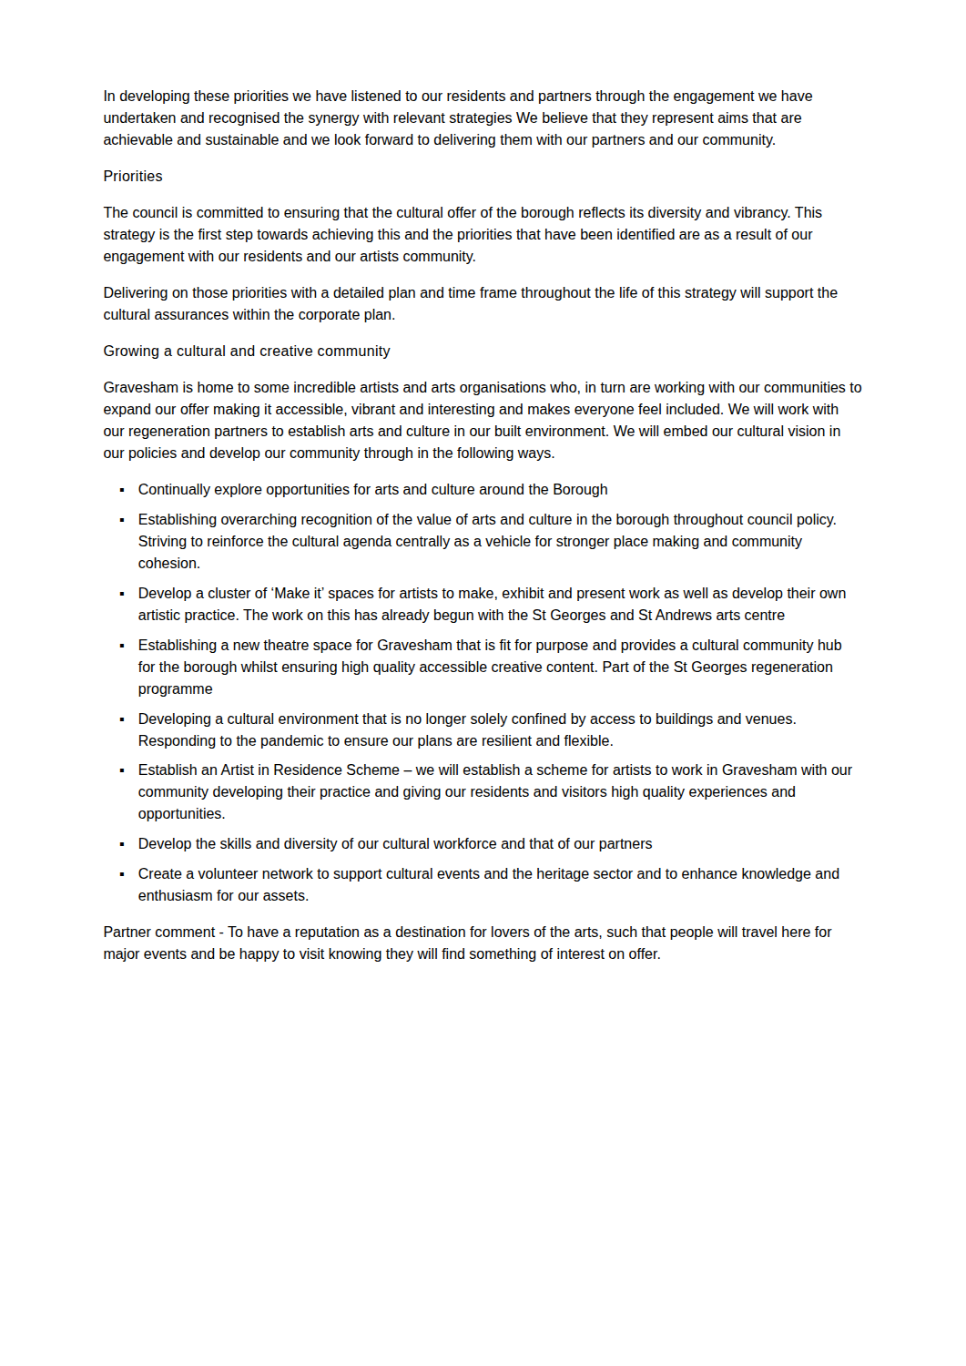In developing these priorities we have listened to our residents and partners through the engagement we have undertaken and recognised the synergy with relevant strategies We believe that they represent aims that are achievable and sustainable and we look forward to delivering them with our partners and our community.
Priorities
The council is committed to ensuring that the cultural offer of the borough reflects its diversity and vibrancy. This strategy is the first step towards achieving this and the priorities that have been identified are as a result of our engagement with our residents and our artists community.
Delivering on those priorities with a detailed plan and time frame throughout the life of this strategy will support the cultural assurances within the corporate plan.
Growing a cultural and creative community
Gravesham is home to some incredible artists and arts organisations who, in turn are working with our communities to expand our offer making it accessible, vibrant and interesting and makes everyone feel included. We will work with our regeneration partners to establish arts and culture in our built environment. We will embed our cultural vision in our policies and develop our community through in the following ways.
Continually explore opportunities for arts and culture around the Borough
Establishing overarching recognition of the value of arts and culture in the borough throughout council policy. Striving to reinforce the cultural agenda centrally as a vehicle for stronger place making and community cohesion.
Develop a cluster of ‘Make it’ spaces for artists to make, exhibit and present work as well as develop their own artistic practice. The work on this has already begun with the St Georges and St Andrews arts centre
Establishing a new theatre space for Gravesham that is fit for purpose and provides a cultural community hub for the borough whilst ensuring high quality accessible creative content. Part of the St Georges regeneration programme
Developing a cultural environment that is no longer solely confined by access to buildings and venues. Responding to the pandemic to ensure our plans are resilient and flexible.
Establish an Artist in Residence Scheme – we will establish a scheme for artists to work in Gravesham with our community developing their practice and giving our residents and visitors high quality experiences and opportunities.
Develop the skills and diversity of our cultural workforce and that of our partners
Create a volunteer network to support cultural events and the heritage sector and to enhance knowledge and enthusiasm for our assets.
Partner comment - To have a reputation as a destination for lovers of the arts, such that people will travel here for major events and be happy to visit knowing they will find something of interest on offer.